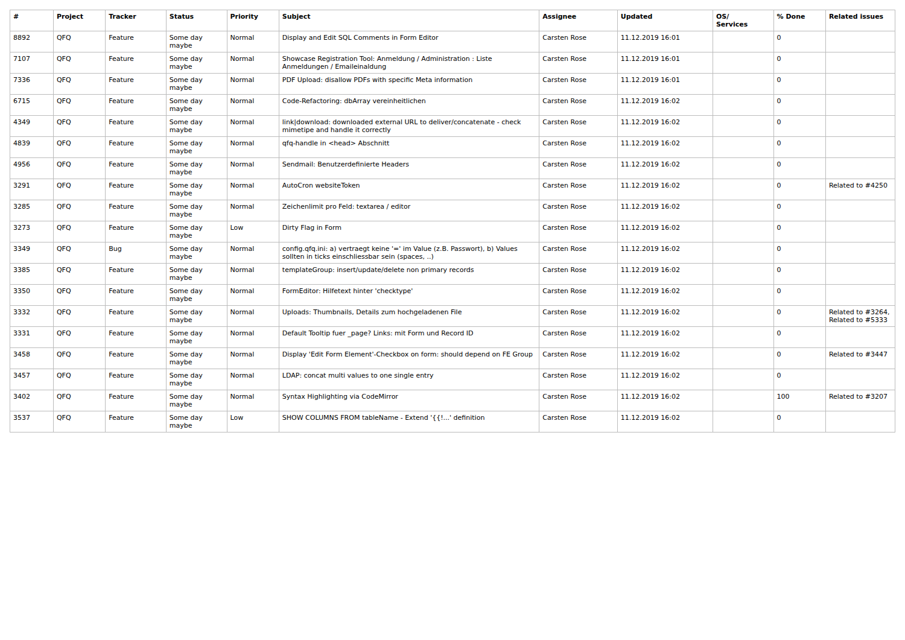| # | Project | Tracker | Status | Priority | Subject | Assignee | Updated | OS/ Services | % Done | Related issues |
| --- | --- | --- | --- | --- | --- | --- | --- | --- | --- | --- |
| 8892 | QFQ | Feature | Some day maybe | Normal | Display and Edit SQL Comments in Form Editor | Carsten Rose | 11.12.2019 16:01 | | 0 | |
| 7107 | QFQ | Feature | Some day maybe | Normal | Showcase Registration Tool: Anmeldung / Administration : Liste Anmeldungen / Emaileinaldung | Carsten Rose | 11.12.2019 16:01 | | 0 | |
| 7336 | QFQ | Feature | Some day maybe | Normal | PDF Upload: disallow PDFs with specific Meta information | Carsten Rose | 11.12.2019 16:01 | | 0 | |
| 6715 | QFQ | Feature | Some day maybe | Normal | Code-Refactoring: dbArray vereinheitlichen | Carsten Rose | 11.12.2019 16:02 | | 0 | |
| 4349 | QFQ | Feature | Some day maybe | Normal | link/download: downloaded external URL to deliver/concatenate - check mimetipe and handle it correctly | Carsten Rose | 11.12.2019 16:02 | | 0 | |
| 4839 | QFQ | Feature | Some day maybe | Normal | qfq-handle in <head> Abschnitt | Carsten Rose | 11.12.2019 16:02 | | 0 | |
| 4956 | QFQ | Feature | Some day maybe | Normal | Sendmail: Benutzerdefinierte Headers | Carsten Rose | 11.12.2019 16:02 | | 0 | |
| 3291 | QFQ | Feature | Some day maybe | Normal | AutoCron websiteToken | Carsten Rose | 11.12.2019 16:02 | | 0 | Related to #4250 |
| 3285 | QFQ | Feature | Some day maybe | Normal | Zeichenlimit pro Feld: textarea / editor | Carsten Rose | 11.12.2019 16:02 | | 0 | |
| 3273 | QFQ | Feature | Some day maybe | Low | Dirty Flag in Form | Carsten Rose | 11.12.2019 16:02 | | 0 | |
| 3349 | QFQ | Bug | Some day maybe | Normal | config.qfq.ini: a) vertraegt keine '=' im Value (z.B. Passwort), b) Values sollten in ticks einschliessbar sein (spaces, ..) | Carsten Rose | 11.12.2019 16:02 | | 0 | |
| 3385 | QFQ | Feature | Some day maybe | Normal | templateGroup: insert/update/delete non primary records | Carsten Rose | 11.12.2019 16:02 | | 0 | |
| 3350 | QFQ | Feature | Some day maybe | Normal | FormEditor: Hilfetext hinter 'checktype' | Carsten Rose | 11.12.2019 16:02 | | 0 | |
| 3332 | QFQ | Feature | Some day maybe | Normal | Uploads: Thumbnails, Details zum hochgeladenen File | Carsten Rose | 11.12.2019 16:02 | | 0 | Related to #3264, Related to #5333 |
| 3331 | QFQ | Feature | Some day maybe | Normal | Default Tooltip fuer _page? Links: mit Form und Record ID | Carsten Rose | 11.12.2019 16:02 | | 0 | |
| 3458 | QFQ | Feature | Some day maybe | Normal | Display 'Edit Form Element'-Checkbox on form: should depend on FE Group | Carsten Rose | 11.12.2019 16:02 | | 0 | Related to #3447 |
| 3457 | QFQ | Feature | Some day maybe | Normal | LDAP: concat multi values to one single entry | Carsten Rose | 11.12.2019 16:02 | | 0 | |
| 3402 | QFQ | Feature | Some day maybe | Normal | Syntax Highlighting via CodeMirror | Carsten Rose | 11.12.2019 16:02 | | 100 | Related to #3207 |
| 3537 | QFQ | Feature | Some day maybe | Low | SHOW COLUMNS FROM tableName - Extend '{{!...' definition | Carsten Rose | 11.12.2019 16:02 | | 0 | |